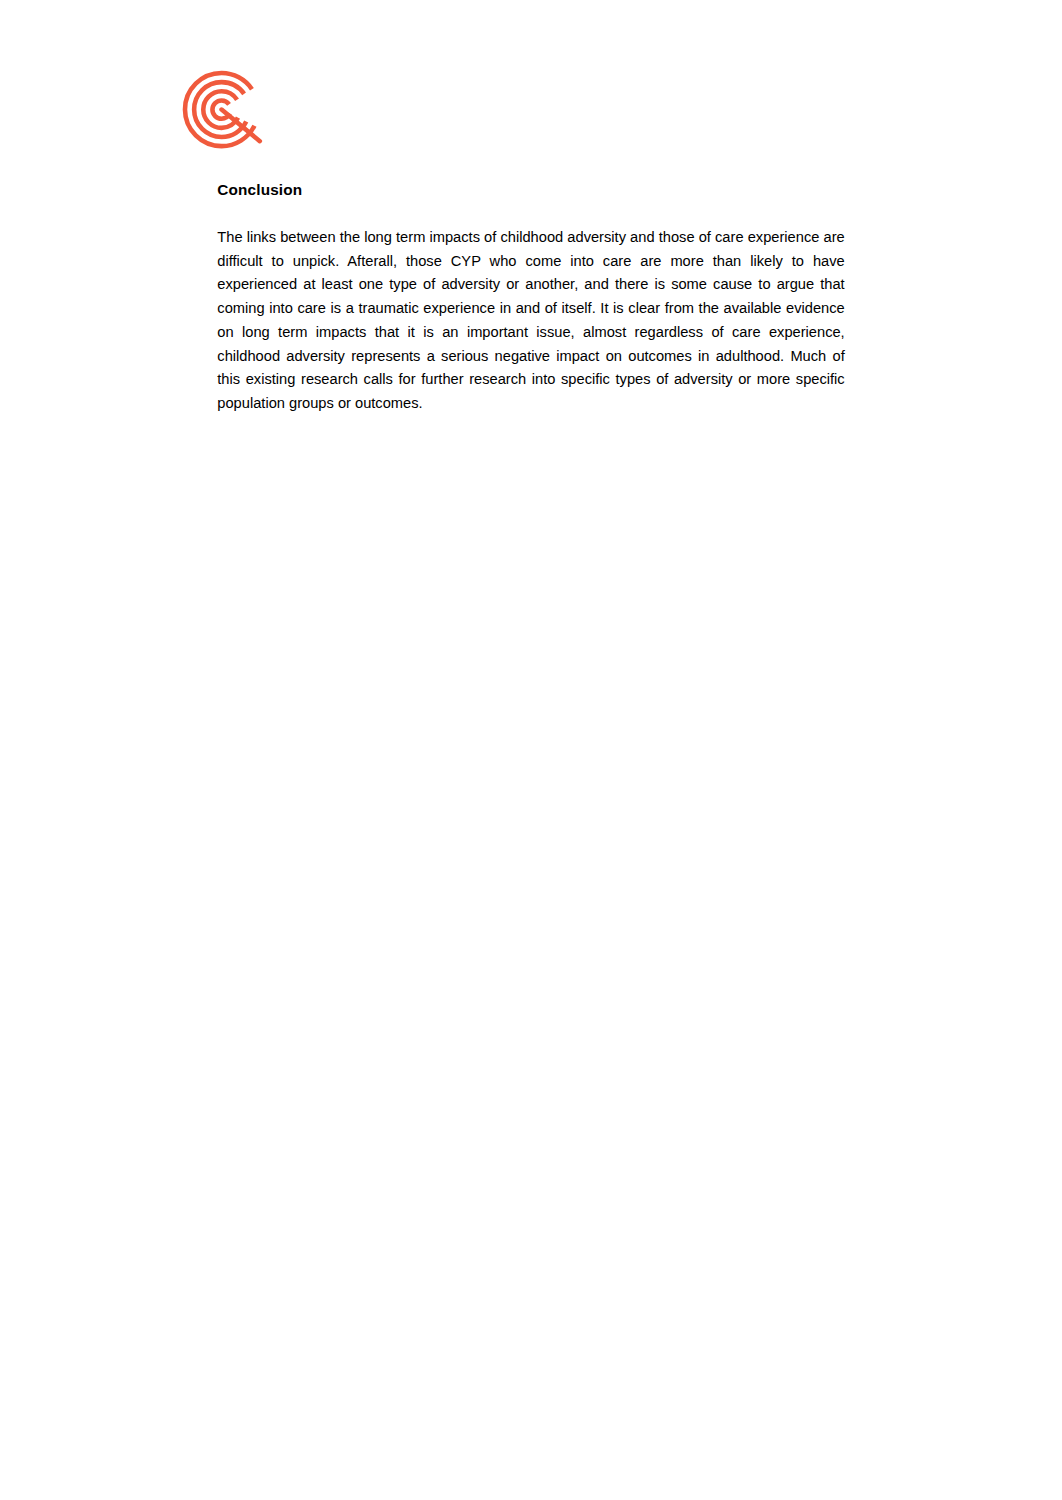Conclusion
The links between the long term impacts of childhood adversity and those of care experience are difficult to unpick. Afterall, those CYP who come into care are more than likely to have experienced at least one type of adversity or another, and there is some cause to argue that coming into care is a traumatic experience in and of itself. It is clear from the available evidence on long term impacts that it is an important issue, almost regardless of care experience, childhood adversity represents a serious negative impact on outcomes in adulthood. Much of this existing research calls for further research into specific types of adversity or more specific population groups or outcomes.